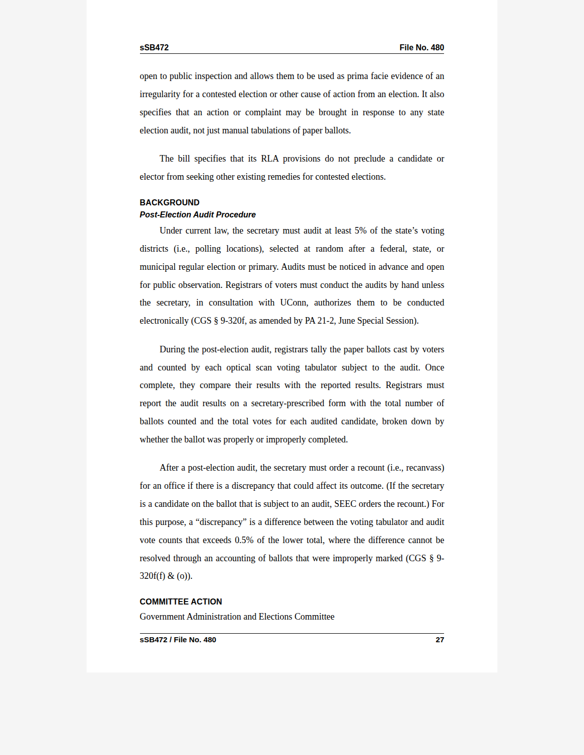sSB472 File No. 480
open to public inspection and allows them to be used as prima facie evidence of an irregularity for a contested election or other cause of action from an election. It also specifies that an action or complaint may be brought in response to any state election audit, not just manual tabulations of paper ballots.
The bill specifies that its RLA provisions do not preclude a candidate or elector from seeking other existing remedies for contested elections.
BACKGROUND
Post-Election Audit Procedure
Under current law, the secretary must audit at least 5% of the state’s voting districts (i.e., polling locations), selected at random after a federal, state, or municipal regular election or primary. Audits must be noticed in advance and open for public observation. Registrars of voters must conduct the audits by hand unless the secretary, in consultation with UConn, authorizes them to be conducted electronically (CGS § 9-320f, as amended by PA 21-2, June Special Session).
During the post-election audit, registrars tally the paper ballots cast by voters and counted by each optical scan voting tabulator subject to the audit. Once complete, they compare their results with the reported results. Registrars must report the audit results on a secretary-prescribed form with the total number of ballots counted and the total votes for each audited candidate, broken down by whether the ballot was properly or improperly completed.
After a post-election audit, the secretary must order a recount (i.e., recanvass) for an office if there is a discrepancy that could affect its outcome. (If the secretary is a candidate on the ballot that is subject to an audit, SEEC orders the recount.) For this purpose, a “discrepancy” is a difference between the voting tabulator and audit vote counts that exceeds 0.5% of the lower total, where the difference cannot be resolved through an accounting of ballots that were improperly marked (CGS § 9-320f(f) & (o)).
COMMITTEE ACTION
Government Administration and Elections Committee
sSB472 / File No. 480 27